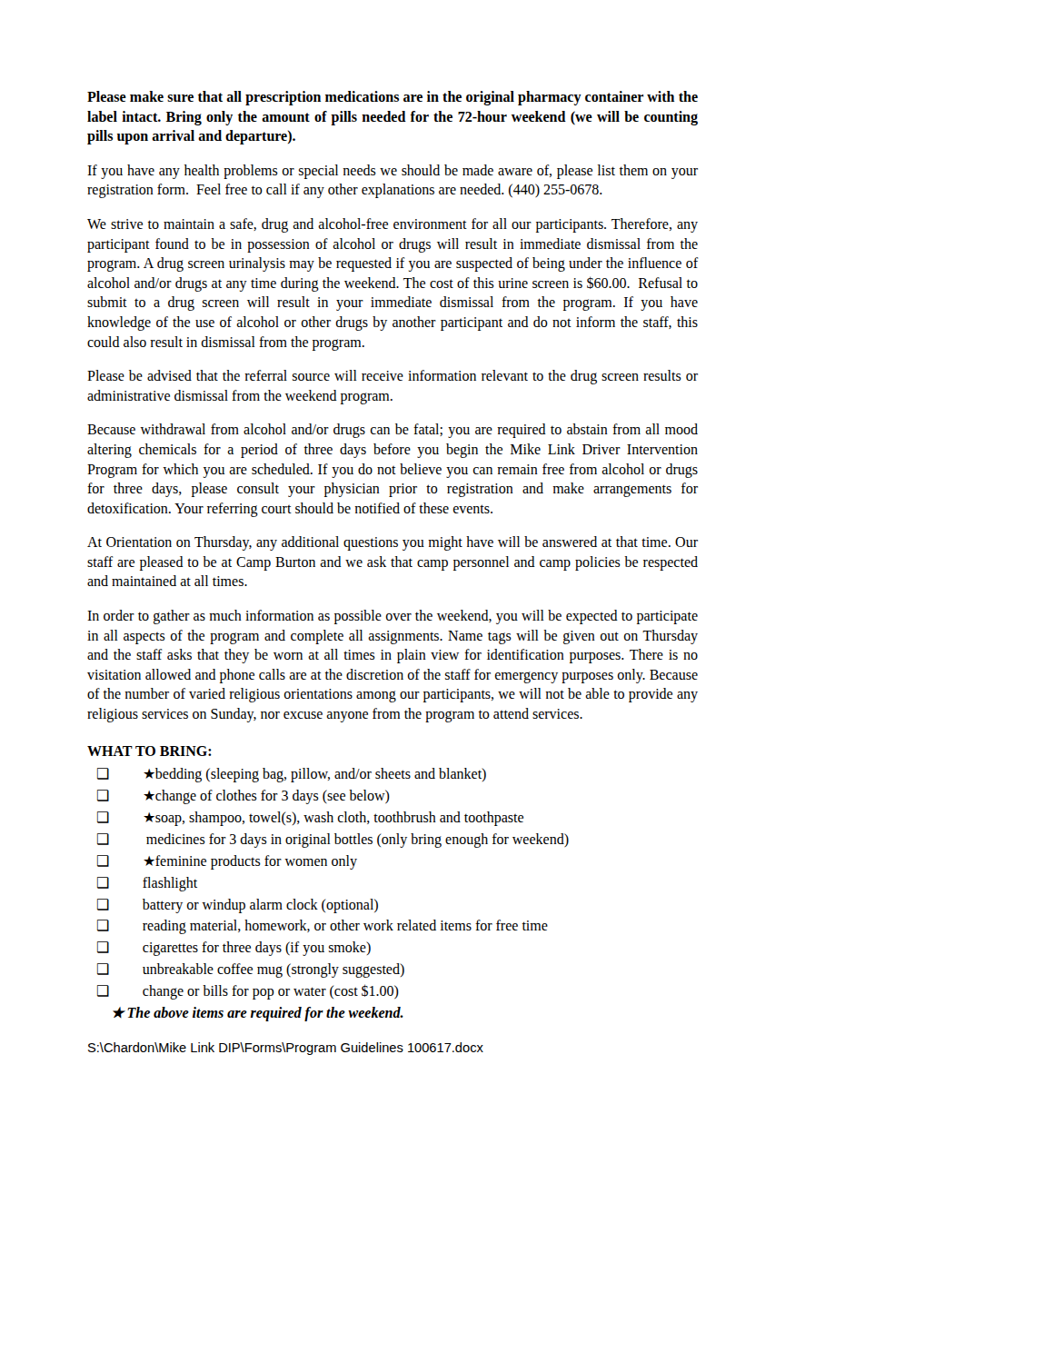Please make sure that all prescription medications are in the original pharmacy container with the label intact. Bring only the amount of pills needed for the 72-hour weekend (we will be counting pills upon arrival and departure).
If you have any health problems or special needs we should be made aware of, please list them on your registration form. Feel free to call if any other explanations are needed. (440) 255-0678.
We strive to maintain a safe, drug and alcohol-free environment for all our participants. Therefore, any participant found to be in possession of alcohol or drugs will result in immediate dismissal from the program. A drug screen urinalysis may be requested if you are suspected of being under the influence of alcohol and/or drugs at any time during the weekend. The cost of this urine screen is $60.00. Refusal to submit to a drug screen will result in your immediate dismissal from the program. If you have knowledge of the use of alcohol or other drugs by another participant and do not inform the staff, this could also result in dismissal from the program.
Please be advised that the referral source will receive information relevant to the drug screen results or administrative dismissal from the weekend program.
Because withdrawal from alcohol and/or drugs can be fatal; you are required to abstain from all mood altering chemicals for a period of three days before you begin the Mike Link Driver Intervention Program for which you are scheduled. If you do not believe you can remain free from alcohol or drugs for three days, please consult your physician prior to registration and make arrangements for detoxification. Your referring court should be notified of these events.
At Orientation on Thursday, any additional questions you might have will be answered at that time. Our staff are pleased to be at Camp Burton and we ask that camp personnel and camp policies be respected and maintained at all times.
In order to gather as much information as possible over the weekend, you will be expected to participate in all aspects of the program and complete all assignments. Name tags will be given out on Thursday and the staff asks that they be worn at all times in plain view for identification purposes. There is no visitation allowed and phone calls are at the discretion of the staff for emergency purposes only. Because of the number of varied religious orientations among our participants, we will not be able to provide any religious services on Sunday, nor excuse anyone from the program to attend services.
What to Bring:
★bedding (sleeping bag, pillow, and/or sheets and blanket)
★change of clothes for 3 days (see below)
★soap, shampoo, towel(s), wash cloth, toothbrush and toothpaste
medicines for 3 days in original bottles (only bring enough for weekend)
★feminine products for women only
flashlight
battery or windup alarm clock (optional)
reading material, homework, or other work related items for free time
cigarettes for three days (if you smoke)
unbreakable coffee mug (strongly suggested)
change or bills for pop or water (cost $1.00)
★ The above items are required for the weekend.
S:\Chardon\Mike Link DIP\Forms\Program Guidelines 100617.docx